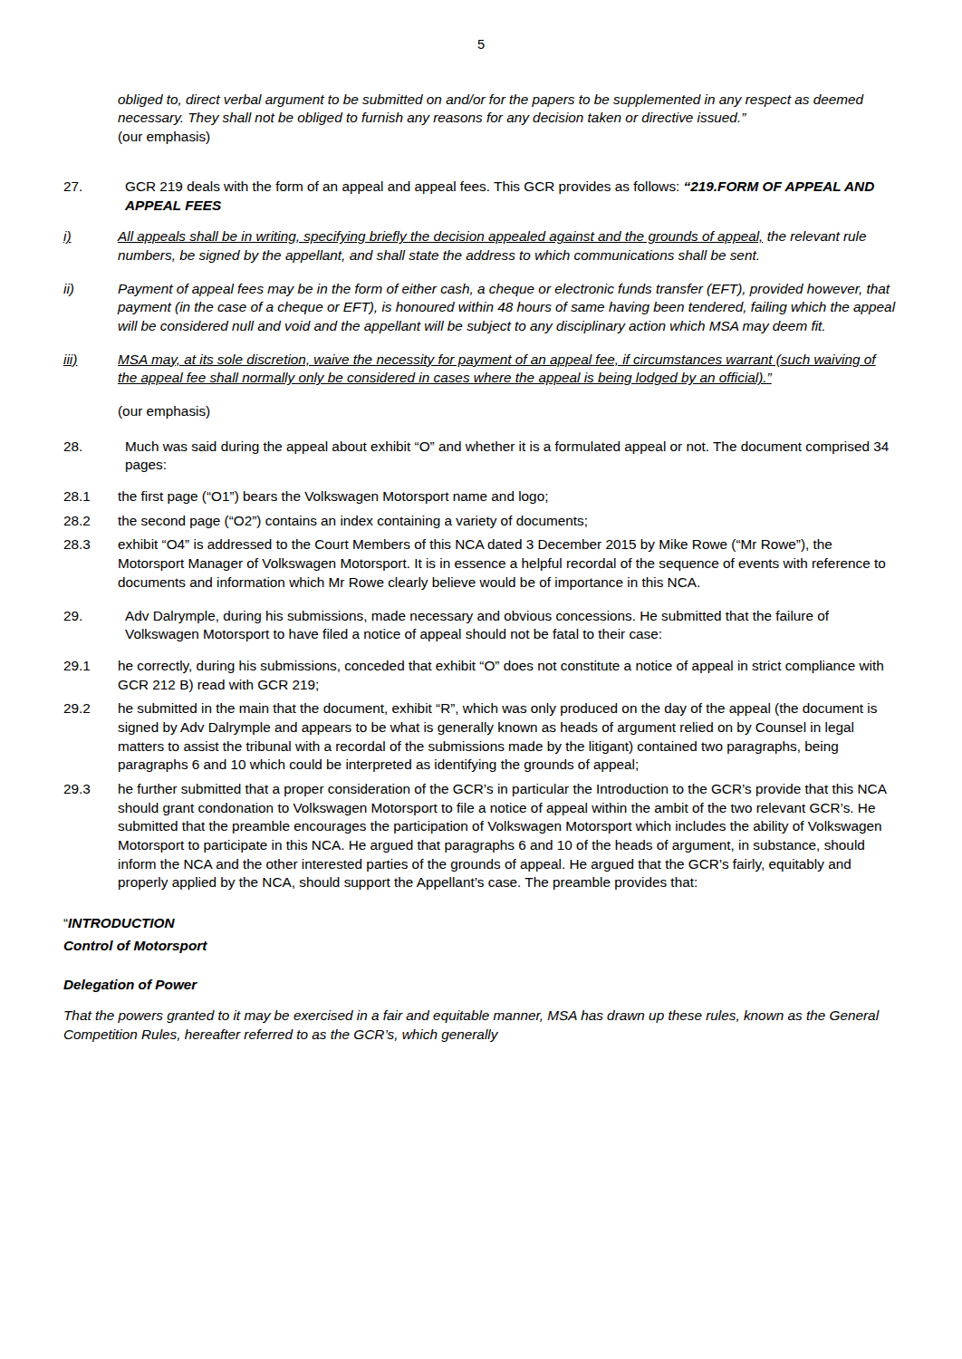5
obliged to, direct verbal argument to be submitted on and/or for the papers to be supplemented in any respect as deemed necessary. They shall not be obliged to furnish any reasons for any decision taken or directive issued.”
(our emphasis)
27.
GCR 219 deals with the form of an appeal and appeal fees. This GCR provides as follows: “219.FORM OF APPEAL AND APPEAL FEES
i)
All appeals shall be in writing, specifying briefly the decision appealed against and the grounds of appeal, the relevant rule numbers, be signed by the appellant, and shall state the address to which communications shall be sent.
ii)
Payment of appeal fees may be in the form of either cash, a cheque or electronic funds transfer (EFT), provided however, that payment (in the case of a cheque or EFT), is honoured within 48 hours of same having been tendered, failing which the appeal will be considered null and void and the appellant will be subject to any disciplinary action which MSA may deem fit.
iii)
MSA may, at its sole discretion, waive the necessity for payment of an appeal fee, if circumstances warrant (such waiving of the appeal fee shall normally only be considered in cases where the appeal is being lodged by an official).”
(our emphasis)
28.
Much was said during the appeal about exhibit “O” and whether it is a formulated appeal or not. The document comprised 34 pages:
28.1
the first page (“O1”) bears the Volkswagen Motorsport name and logo;
28.2
the second page (“O2”) contains an index containing a variety of documents;
28.3
exhibit “O4” is addressed to the Court Members of this NCA dated 3 December 2015 by Mike Rowe (“Mr Rowe”), the Motorsport Manager of Volkswagen Motorsport. It is in essence a helpful recordal of the sequence of events with reference to documents and information which Mr Rowe clearly believe would be of importance in this NCA.
29.
Adv Dalrymple, during his submissions, made necessary and obvious concessions. He submitted that the failure of Volkswagen Motorsport to have filed a notice of appeal should not be fatal to their case:
29.1
he correctly, during his submissions, conceded that exhibit “O” does not constitute a notice of appeal in strict compliance with GCR 212 B) read with GCR 219;
29.2
he submitted in the main that the document, exhibit “R”, which was only produced on the day of the appeal (the document is signed by Adv Dalrymple and appears to be what is generally known as heads of argument relied on by Counsel in legal matters to assist the tribunal with a recordal of the submissions made by the litigant) contained two paragraphs, being paragraphs 6 and 10 which could be interpreted as identifying the grounds of appeal;
29.3
he further submitted that a proper consideration of the GCR’s in particular the Introduction to the GCR’s provide that this NCA should grant condonation to Volkswagen Motorsport to file a notice of appeal within the ambit of the two relevant GCR’s. He submitted that the preamble encourages the participation of Volkswagen Motorsport which includes the ability of Volkswagen Motorsport to participate in this NCA. He argued that paragraphs 6 and 10 of the heads of argument, in substance, should inform the NCA and the other interested parties of the grounds of appeal. He argued that the GCR’s fairly, equitably and properly applied by the NCA, should support the Appellant’s case. The preamble provides that:
“INTRODUCTION
Control of Motorsport
Delegation of Power
That the powers granted to it may be exercised in a fair and equitable manner, MSA has drawn up these rules, known as the General Competition Rules, hereafter referred to as the GCR’s, which generally